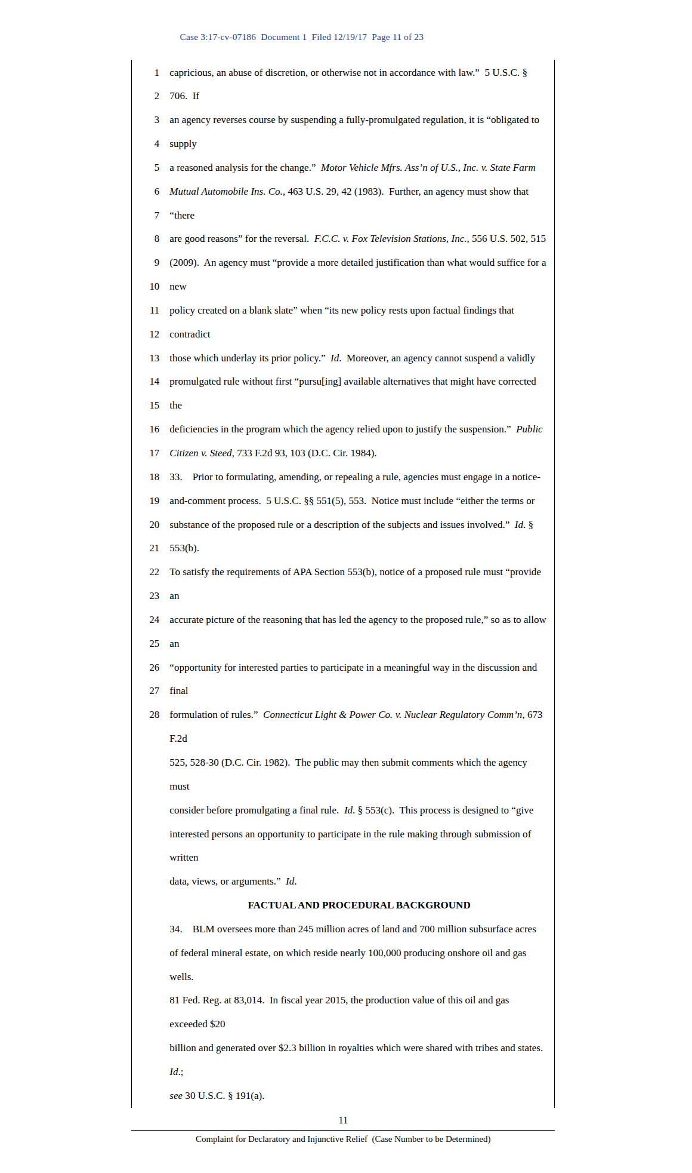Case 3:17-cv-07186 Document 1 Filed 12/19/17 Page 11 of 23
1 2 3 4 5 6 7 8 9 10 11 12 13 14 15 16 17 18 19 20 21 22 23 24 25 26 27 28
capricious, an abuse of discretion, or otherwise not in accordance with law.” 5 U.S.C. § 706. If
an agency reverses course by suspending a fully-promulgated regulation, it is “obligated to supply
a reasoned analysis for the change.” Motor Vehicle Mfrs. Ass’n of U.S., Inc. v. State Farm
Mutual Automobile Ins. Co., 463 U.S. 29, 42 (1983). Further, an agency must show that “there
are good reasons” for the reversal. F.C.C. v. Fox Television Stations, Inc., 556 U.S. 502, 515
(2009). An agency must “provide a more detailed justification than what would suffice for a new
policy created on a blank slate” when “its new policy rests upon factual findings that contradict
those which underlay its prior policy.” Id. Moreover, an agency cannot suspend a validly
promulgated rule without first “pursu[ing] available alternatives that might have corrected the
deficiencies in the program which the agency relied upon to justify the suspension.” Public
Citizen v. Steed, 733 F.2d 93, 103 (D.C. Cir. 1984).
33. Prior to formulating, amending, or repealing a rule, agencies must engage in a notice-
and-comment process. 5 U.S.C. §§ 551(5), 553. Notice must include “either the terms or
substance of the proposed rule or a description of the subjects and issues involved.” Id. § 553(b).
To satisfy the requirements of APA Section 553(b), notice of a proposed rule must “provide an
accurate picture of the reasoning that has led the agency to the proposed rule,” so as to allow an
“opportunity for interested parties to participate in a meaningful way in the discussion and final
formulation of rules.” Connecticut Light & Power Co. v. Nuclear Regulatory Comm’n, 673 F.2d
525, 528-30 (D.C. Cir. 1982). The public may then submit comments which the agency must
consider before promulgating a final rule. Id. § 553(c). This process is designed to “give
interested persons an opportunity to participate in the rule making through submission of written
data, views, or arguments.” Id.
FACTUAL AND PROCEDURAL BACKGROUND
34. BLM oversees more than 245 million acres of land and 700 million subsurface acres
of federal mineral estate, on which reside nearly 100,000 producing onshore oil and gas wells.
81 Fed. Reg. at 83,014. In fiscal year 2015, the production value of this oil and gas exceeded $20
billion and generated over $2.3 billion in royalties which were shared with tribes and states. Id.;
see 30 U.S.C. § 191(a).
11
Complaint for Declaratory and Injunctive Relief (Case Number to be Determined)